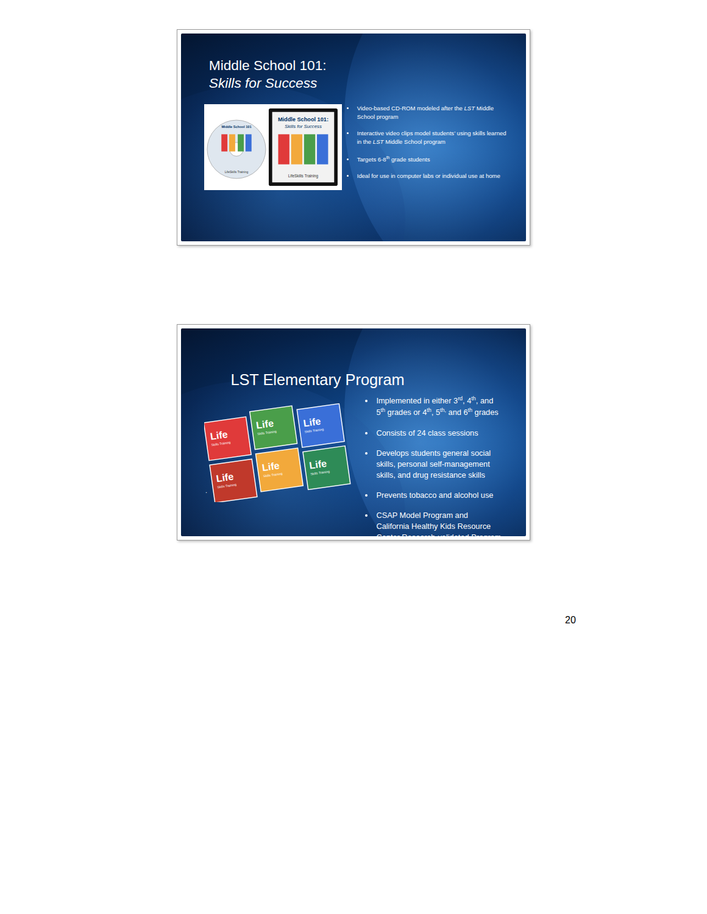Middle School 101:Skills for Success
Video-based CD-ROM modeled after the LST Middle School program
Interactive video clips model students’ using skills learned in the LST Middle School program
Targets 6-8th grade students
Ideal for use in computer labs or individual use at home
LST Elementary Program
Implemented in either 3rd, 4th, and 5th grades or 4th, 5th, and 6th grades
Consists of 24 class sessions
Develops students general social skills, personal self-management skills, and drug resistance skills
Prevents tobacco and alcohol use
CSAP Model Program and California Healthy Kids Resource Center Research-validated Program
.
20